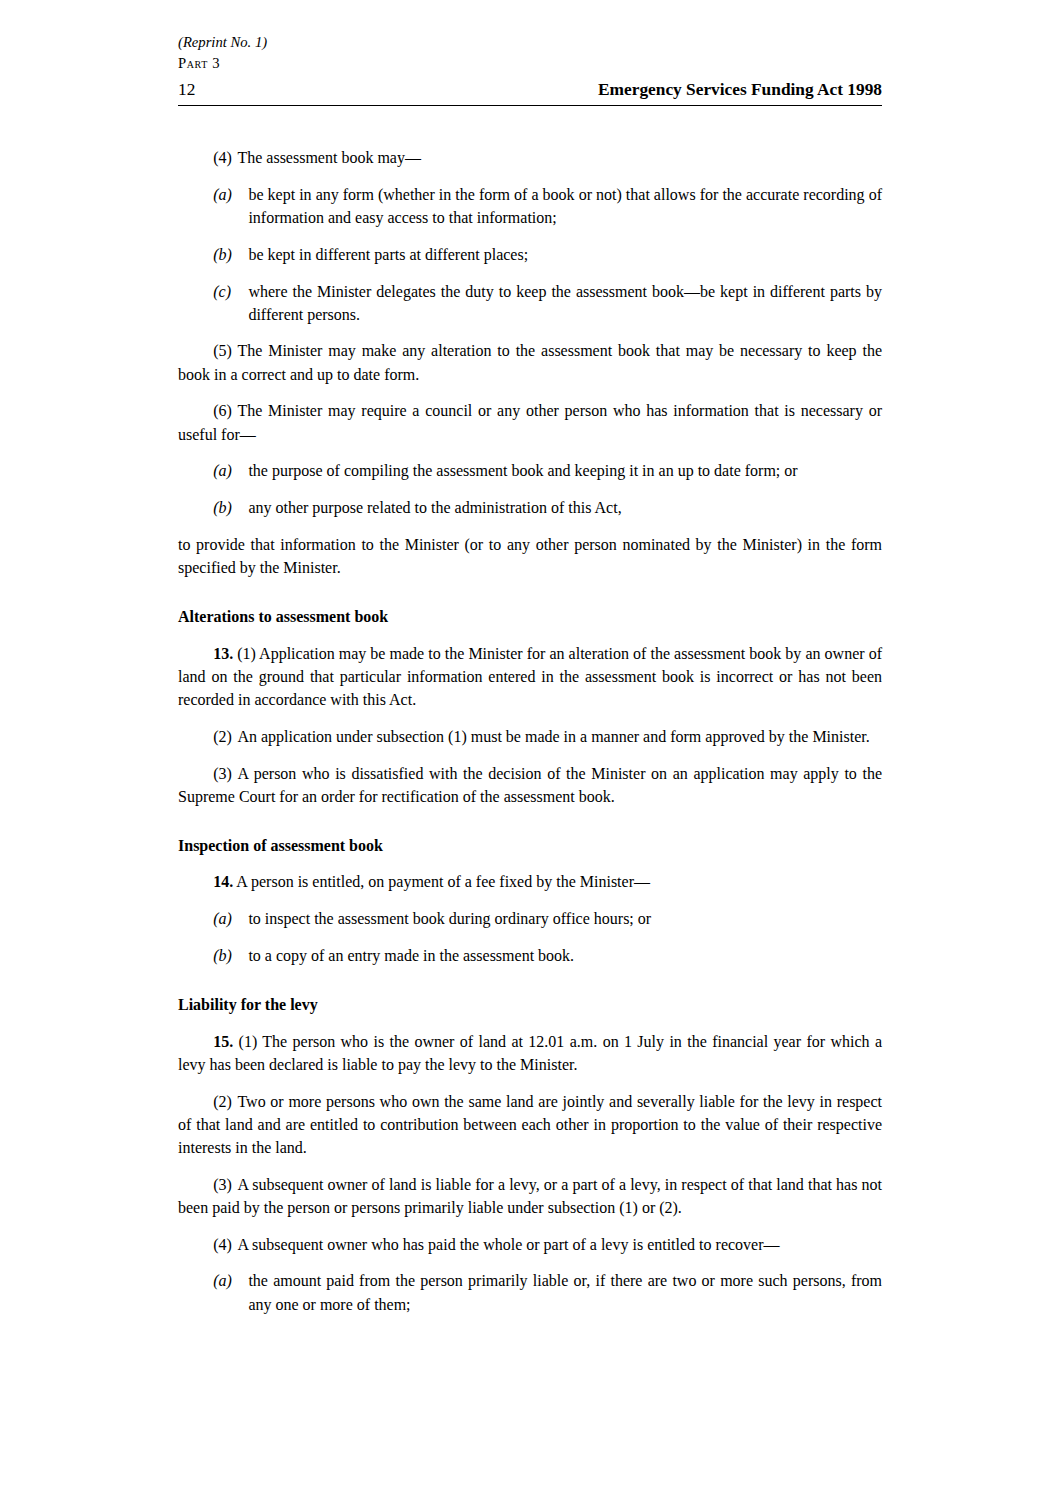(Reprint No. 1)
Part 3
12 Emergency Services Funding Act 1998
(4) The assessment book may—
(a) be kept in any form (whether in the form of a book or not) that allows for the accurate recording of information and easy access to that information;
(b) be kept in different parts at different places;
(c) where the Minister delegates the duty to keep the assessment book—be kept in different parts by different persons.
(5) The Minister may make any alteration to the assessment book that may be necessary to keep the book in a correct and up to date form.
(6) The Minister may require a council or any other person who has information that is necessary or useful for—
(a) the purpose of compiling the assessment book and keeping it in an up to date form; or
(b) any other purpose related to the administration of this Act,
to provide that information to the Minister (or to any other person nominated by the Minister) in the form specified by the Minister.
Alterations to assessment book
13. (1) Application may be made to the Minister for an alteration of the assessment book by an owner of land on the ground that particular information entered in the assessment book is incorrect or has not been recorded in accordance with this Act.
(2) An application under subsection (1) must be made in a manner and form approved by the Minister.
(3) A person who is dissatisfied with the decision of the Minister on an application may apply to the Supreme Court for an order for rectification of the assessment book.
Inspection of assessment book
14. A person is entitled, on payment of a fee fixed by the Minister—
(a) to inspect the assessment book during ordinary office hours; or
(b) to a copy of an entry made in the assessment book.
Liability for the levy
15. (1) The person who is the owner of land at 12.01 a.m. on 1 July in the financial year for which a levy has been declared is liable to pay the levy to the Minister.
(2) Two or more persons who own the same land are jointly and severally liable for the levy in respect of that land and are entitled to contribution between each other in proportion to the value of their respective interests in the land.
(3) A subsequent owner of land is liable for a levy, or a part of a levy, in respect of that land that has not been paid by the person or persons primarily liable under subsection (1) or (2).
(4) A subsequent owner who has paid the whole or part of a levy is entitled to recover—
(a) the amount paid from the person primarily liable or, if there are two or more such persons, from any one or more of them;